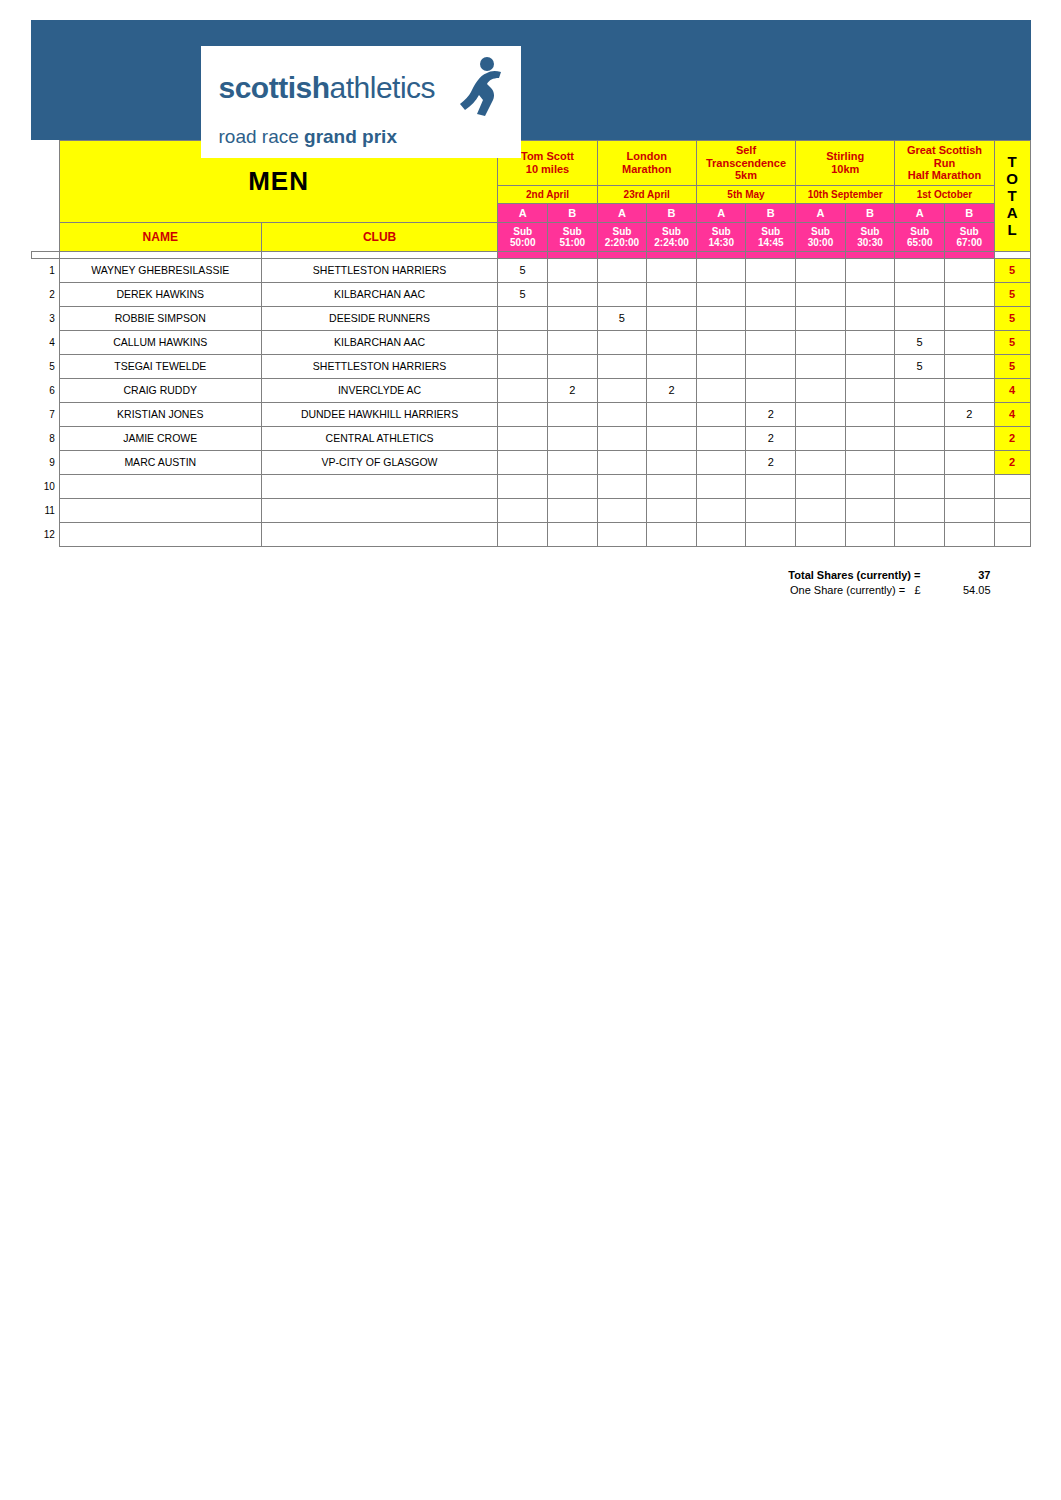scottish athletics
road race grand prix
| | MEN | Tom Scott 10 miles | London Marathon | Self Transcendence 5km | Stirling 10km | Great Scottish Run Half Marathon | T O T A L |
| | 2nd April | 23rd April | 5th May | 10th September | 1st October |
| | A | B | A | B | A | B | A | B | A | B |
| | NAME | CLUB | Sub 50:00 | Sub 51:00 | Sub 2:20:00 | Sub 2:24:00 | Sub 14:30 | Sub 14:45 | Sub 30:00 | Sub 30:30 | Sub 65:00 | Sub 67:00 |
| 1 | WAYNEY GHEBRESILASSIE | SHETTLESTON HARRIERS | 5 | | | | | | | | | | 5 |
| 2 | DEREK HAWKINS | KILBARCHAN AAC | 5 | | | | | | | | | | 5 |
| 3 | ROBBIE SIMPSON | DEESIDE RUNNERS | | | 5 | | | | | | | | 5 |
| 4 | CALLUM HAWKINS | KILBARCHAN AAC | | | | | | | | | 5 | | 5 |
| 5 | TSEGAI TEWELDE | SHETTLESTON HARRIERS | | | | | | | | | 5 | | 5 |
| 6 | CRAIG RUDDY | INVERCLYDE AC | | 2 | | 2 | | | | | | | 4 |
| 7 | KRISTIAN JONES | DUNDEE HAWKHILL HARRIERS | | | | | | 2 | | | | 2 | 4 |
| 8 | JAMIE CROWE | CENTRAL ATHLETICS | | | | | | 2 | | | | | 2 |
| 9 | MARC AUSTIN | VP-CITY OF GLASGOW | | | | | | 2 | | | | | 2 |
| 10 | | | | | | | | | | | | | |
| 11 | | | | | | | | | | | | | |
| 12 | | | | | | | | | | | | | |
Total Shares (currently) =37
One Share (currently) = £54.05